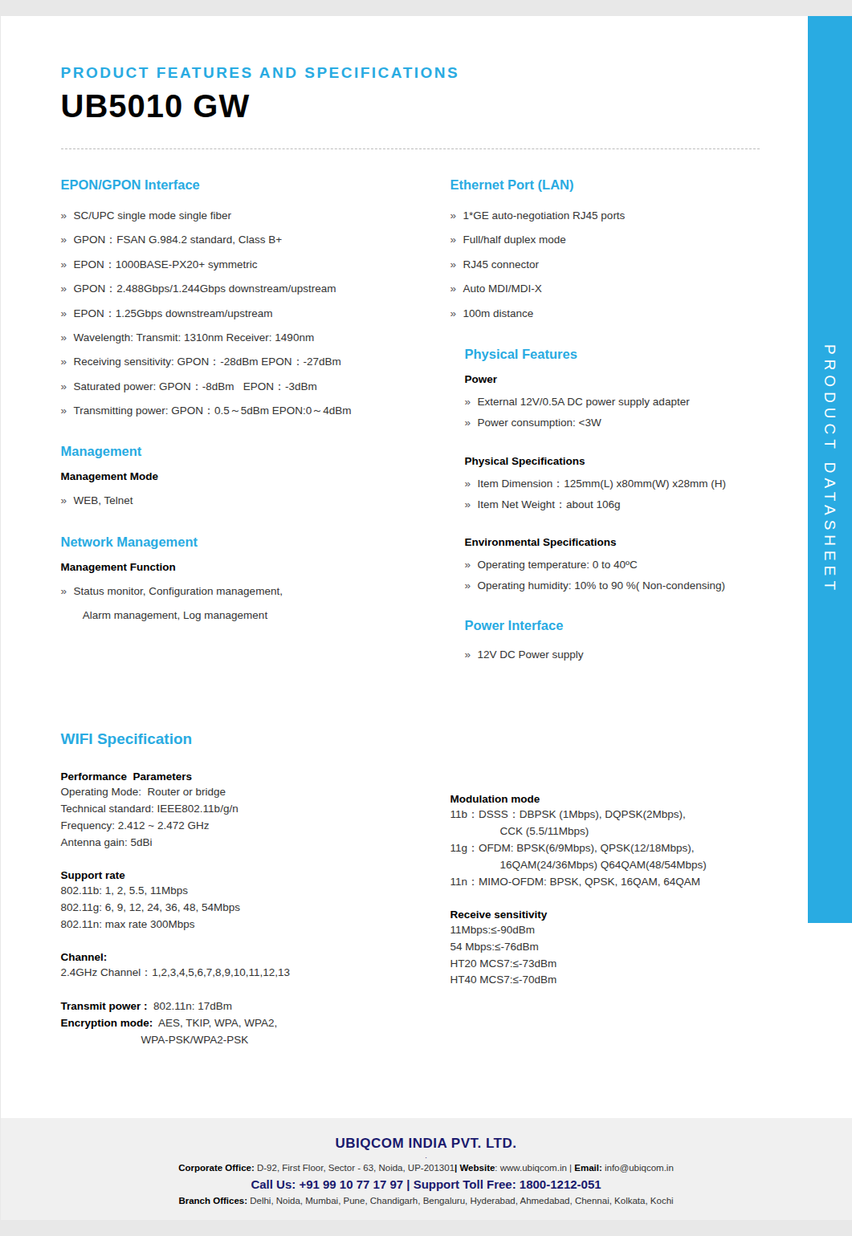PRODUCT FEATURES AND SPECIFICATIONS
UB5010 GW
EPON/GPON Interface
SC/UPC single mode single fiber
GPON：FSAN G.984.2 standard, Class B+
EPON：1000BASE-PX20+ symmetric
GPON：2.488Gbps/1.244Gbps downstream/upstream
EPON：1.25Gbps downstream/upstream
Wavelength: Transmit: 1310nm Receiver: 1490nm
Receiving sensitivity: GPON：-28dBm EPON：-27dBm
Saturated power: GPON：-8dBm EPON：-3dBm
Transmitting power: GPON：0.5～5dBm EPON:0～4dBm
Management
Management Mode
WEB, Telnet
Network Management
Management Function
Status monitor, Configuration management,
Alarm management, Log management
Ethernet Port (LAN)
1*GE auto-negotiation RJ45 ports
Full/half duplex mode
RJ45 connector
Auto MDI/MDI-X
100m distance
Physical Features
Power
External 12V/0.5A DC power supply adapter
Power consumption: <3W
Physical Specifications
Item Dimension：125mm(L) x80mm(W) x28mm (H)
Item Net Weight：about 106g
Environmental Specifications
Operating temperature: 0 to 40ºC
Operating humidity: 10% to 90 %( Non-condensing)
Power Interface
12V DC Power supply
WIFI Specification
Performance Parameters
Operating Mode: Router or bridge
Technical standard: IEEE802.11b/g/n
Frequency: 2.412 ~ 2.472 GHz
Antenna gain: 5dBi
Support rate
802.11b: 1, 2, 5.5, 11Mbps
802.11g: 6, 9, 12, 24, 36, 48, 54Mbps
802.11n: max rate 300Mbps
Channel:
2.4GHz Channel：1,2,3,4,5,6,7,8,9,10,11,12,13
Transmit power : 802.11n: 17dBm
Encryption mode: AES, TKIP, WPA, WPA2,
WPA-PSK/WPA2-PSK
Modulation mode
11b：DSSS：DBPSK (1Mbps), DQPSK(2Mbps),
CCK (5.5/11Mbps)
11g：OFDM: BPSK(6/9Mbps), QPSK(12/18Mbps),
16QAM(24/36Mbps) Q64QAM(48/54Mbps)
11n：MIMO-OFDM: BPSK, QPSK, 16QAM, 64QAM
Receive sensitivity
11Mbps:≤-90dBm
54 Mbps:≤-76dBm
HT20 MCS7:≤-73dBm
HT40 MCS7:≤-70dBm
PRODUCT DATASHEET
UBIQCOM INDIA PVT. LTD.
.
Corporate Office: D-92, First Floor, Sector - 63, Noida, UP-201301| Website: www.ubiqcom.in | Email: info@ubiqcom.in
Call Us: +91 99 10 77 17 97 | Support Toll Free: 1800-1212-051
Branch Offices: Delhi, Noida, Mumbai, Pune, Chandigarh, Bengaluru, Hyderabad, Ahmedabad, Chennai, Kolkata, Kochi